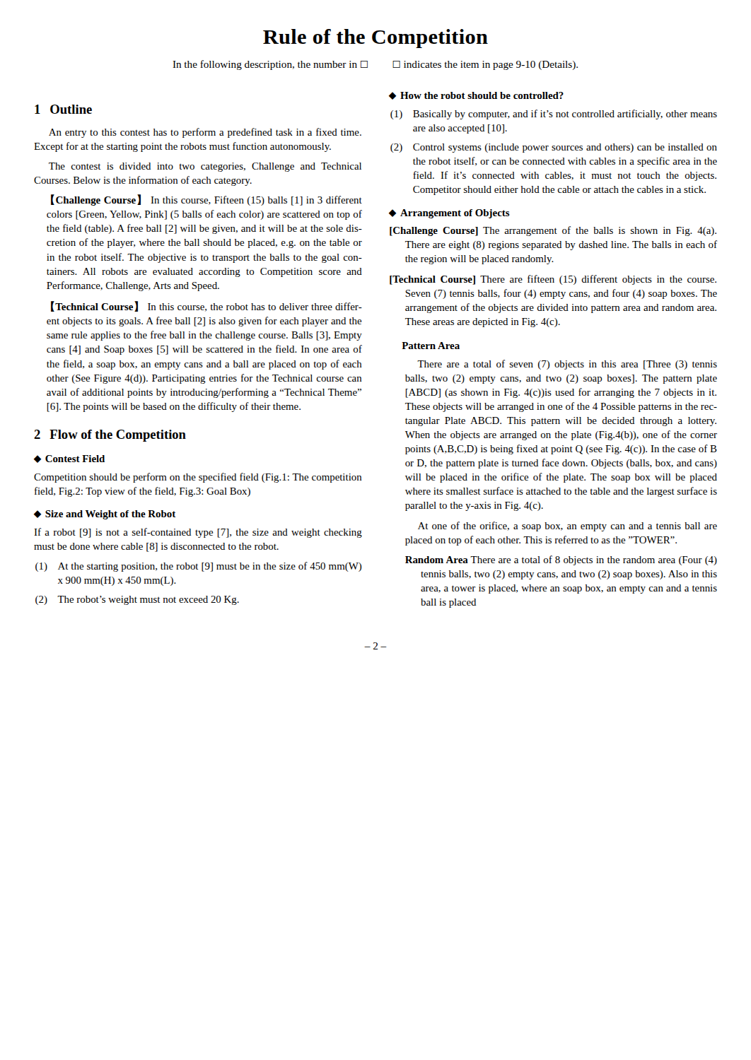Rule of the Competition
In the following description, the number in ☐ ☐ indicates the item in page 9-10 (Details).
1 Outline
An entry to this contest has to perform a predefined task in a fixed time. Except for at the starting point the robots must function autonomously.
The contest is divided into two categories, Challenge and Technical Courses. Below is the information of each category.
【Challenge Course】 In this course, Fifteen (15) balls [1] in 3 different colors [Green, Yellow, Pink] (5 balls of each color) are scattered on top of the field (table). A free ball [2] will be given, and it will be at the sole discretion of the player, where the ball should be placed, e.g. on the table or in the robot itself. The objective is to transport the balls to the goal containers. All robots are evaluated according to Competition score and Performance, Challenge, Arts and Speed.
【Technical Course】 In this course, the robot has to deliver three different objects to its goals. A free ball [2] is also given for each player and the same rule applies to the free ball in the challenge course. Balls [3], Empty cans [4] and Soap boxes [5] will be scattered in the field. In one area of the field, a soap box, an empty cans and a ball are placed on top of each other (See Figure 4(d)). Participating entries for the Technical course can avail of additional points by introducing/performing a “Technical Theme” [6]. The points will be based on the difficulty of their theme.
2 Flow of the Competition
Contest Field
Competition should be perform on the specified field (Fig.1: The competition field, Fig.2: Top view of the field, Fig.3: Goal Box)
Size and Weight of the Robot
If a robot [9] is not a self-contained type [7], the size and weight checking must be done where cable [8] is disconnected to the robot.
At the starting position, the robot [9] must be in the size of 450 mm(W) x 900 mm(H) x 450 mm(L).
The robot’s weight must not exceed 20 Kg.
How the robot should be controlled?
Basically by computer, and if it’s not controlled artificially, other means are also accepted [10].
Control systems (include power sources and others) can be installed on the robot itself, or can be connected with cables in a specific area in the field. If it’s connected with cables, it must not touch the objects. Competitor should either hold the cable or attach the cables in a stick.
Arrangement of Objects
[Challenge Course] The arrangement of the balls is shown in Fig. 4(a). There are eight (8) regions separated by dashed line. The balls in each of the region will be placed randomly.
[Technical Course] There are fifteen (15) different objects in the course. Seven (7) tennis balls, four (4) empty cans, and four (4) soap boxes. The arrangement of the objects are divided into pattern area and random area. These areas are depicted in Fig. 4(c).
Pattern Area
There are a total of seven (7) objects in this area [Three (3) tennis balls, two (2) empty cans, and two (2) soap boxes]. The pattern plate [ABCD] (as shown in Fig. 4(c))is used for arranging the 7 objects in it. These objects will be arranged in one of the 4 Possible patterns in the rectangular Plate ABCD. This pattern will be decided through a lottery. When the objects are arranged on the plate (Fig.4(b)), one of the corner points (A,B,C,D) is being fixed at point Q (see Fig. 4(c)). In the case of B or D, the pattern plate is turned face down. Objects (balls, box, and cans) will be placed in the orifice of the plate. The soap box will be placed where its smallest surface is attached to the table and the largest surface is parallel to the y-axis in Fig. 4(c).
At one of the orifice, a soap box, an empty can and a tennis ball are placed on top of each other. This is referred to as the ”TOWER”.
Random Area There are a total of 8 objects in the random area (Four (4) tennis balls, two (2) empty cans, and two (2) soap boxes). Also in this area, a tower is placed, where an soap box, an empty can and a tennis ball is placed
– 2 –